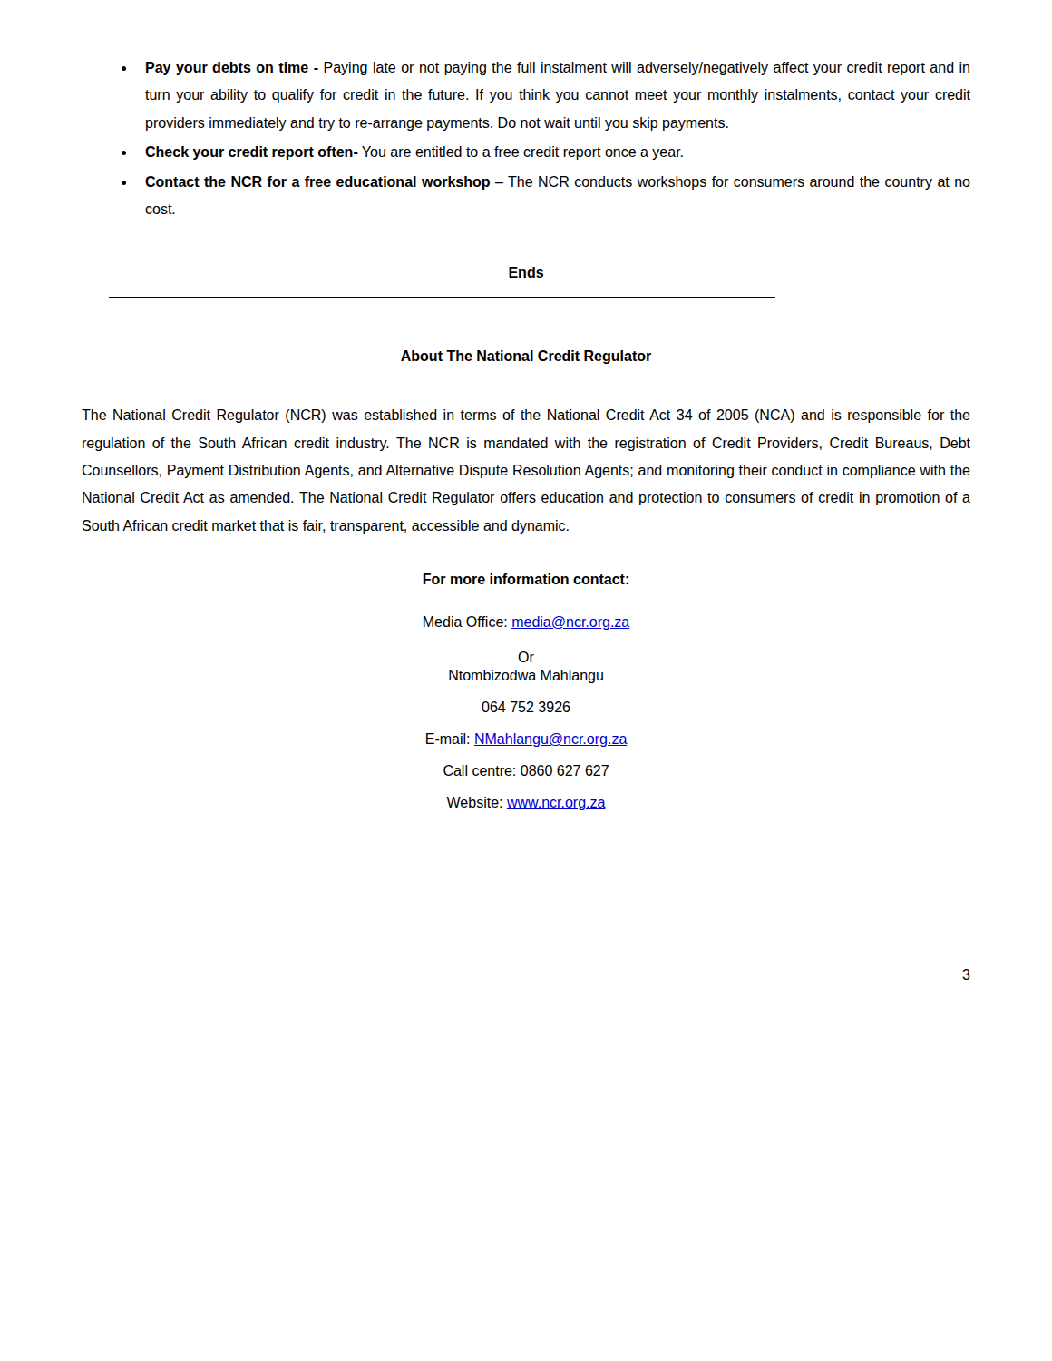Pay your debts on time - Paying late or not paying the full instalment will adversely/negatively affect your credit report and in turn your ability to qualify for credit in the future. If you think you cannot meet your monthly instalments, contact your credit providers immediately and try to re-arrange payments. Do not wait until you skip payments.
Check your credit report often- You are entitled to a free credit report once a year.
Contact the NCR for a free educational workshop – The NCR conducts workshops for consumers around the country at no cost.
Ends
About The National Credit Regulator
The National Credit Regulator (NCR) was established in terms of the National Credit Act 34 of 2005 (NCA) and is responsible for the regulation of the South African credit industry. The NCR is mandated with the registration of Credit Providers, Credit Bureaus, Debt Counsellors, Payment Distribution Agents, and Alternative Dispute Resolution Agents; and monitoring their conduct in compliance with the National Credit Act as amended. The National Credit Regulator offers education and protection to consumers of credit in promotion of a South African credit market that is fair, transparent, accessible and dynamic.
For more information contact:
Media Office: media@ncr.org.za
Or
Ntombizodwa Mahlangu
064 752 3926
E-mail: NMahlangu@ncr.org.za
Call centre: 0860 627 627
Website: www.ncr.org.za
3